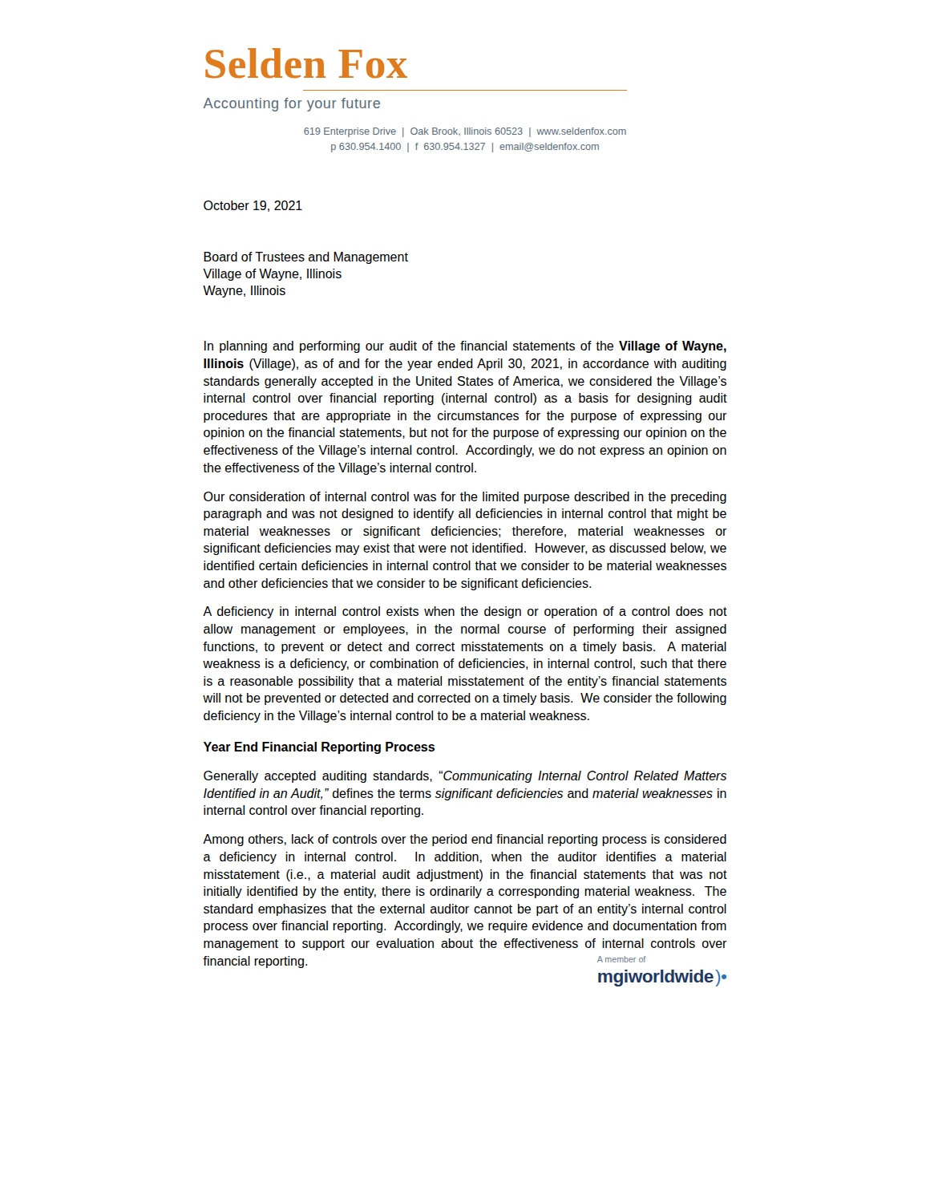Selden Fox
Accounting for your future
619 Enterprise Drive | Oak Brook, Illinois 60523 | www.seldenfox.com
p 630.954.1400 | f 630.954.1327 | email@seldenfox.com
October 19, 2021
Board of Trustees and Management
Village of Wayne, Illinois
Wayne, Illinois
In planning and performing our audit of the financial statements of the Village of Wayne, Illinois (Village), as of and for the year ended April 30, 2021, in accordance with auditing standards generally accepted in the United States of America, we considered the Village’s internal control over financial reporting (internal control) as a basis for designing audit procedures that are appropriate in the circumstances for the purpose of expressing our opinion on the financial statements, but not for the purpose of expressing our opinion on the effectiveness of the Village’s internal control. Accordingly, we do not express an opinion on the effectiveness of the Village’s internal control.
Our consideration of internal control was for the limited purpose described in the preceding paragraph and was not designed to identify all deficiencies in internal control that might be material weaknesses or significant deficiencies; therefore, material weaknesses or significant deficiencies may exist that were not identified. However, as discussed below, we identified certain deficiencies in internal control that we consider to be material weaknesses and other deficiencies that we consider to be significant deficiencies.
A deficiency in internal control exists when the design or operation of a control does not allow management or employees, in the normal course of performing their assigned functions, to prevent or detect and correct misstatements on a timely basis. A material weakness is a deficiency, or combination of deficiencies, in internal control, such that there is a reasonable possibility that a material misstatement of the entity’s financial statements will not be prevented or detected and corrected on a timely basis. We consider the following deficiency in the Village’s internal control to be a material weakness.
Year End Financial Reporting Process
Generally accepted auditing standards, “Communicating Internal Control Related Matters Identified in an Audit,” defines the terms significant deficiencies and material weaknesses in internal control over financial reporting.
Among others, lack of controls over the period end financial reporting process is considered a deficiency in internal control. In addition, when the auditor identifies a material misstatement (i.e., a material audit adjustment) in the financial statements that was not initially identified by the entity, there is ordinarily a corresponding material weakness. The standard emphasizes that the external auditor cannot be part of an entity’s internal control process over financial reporting. Accordingly, we require evidence and documentation from management to support our evaluation about the effectiveness of internal controls over financial reporting.
A member of
mgiworldwide)•